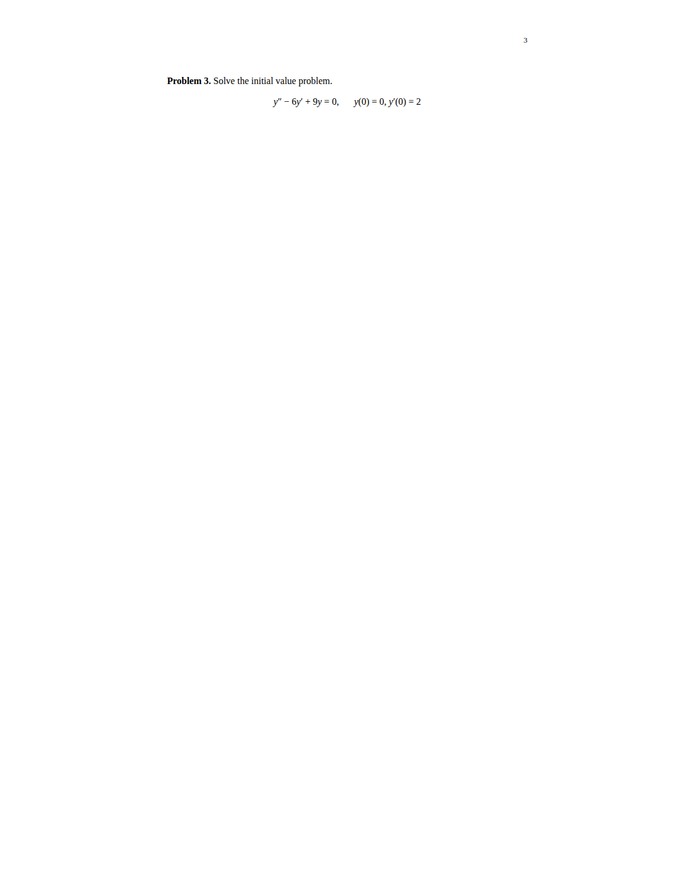3
Problem 3. Solve the initial value problem.
y″ − 6 y′ + 9 y = 0, y(0) = 0, y′(0) = 2